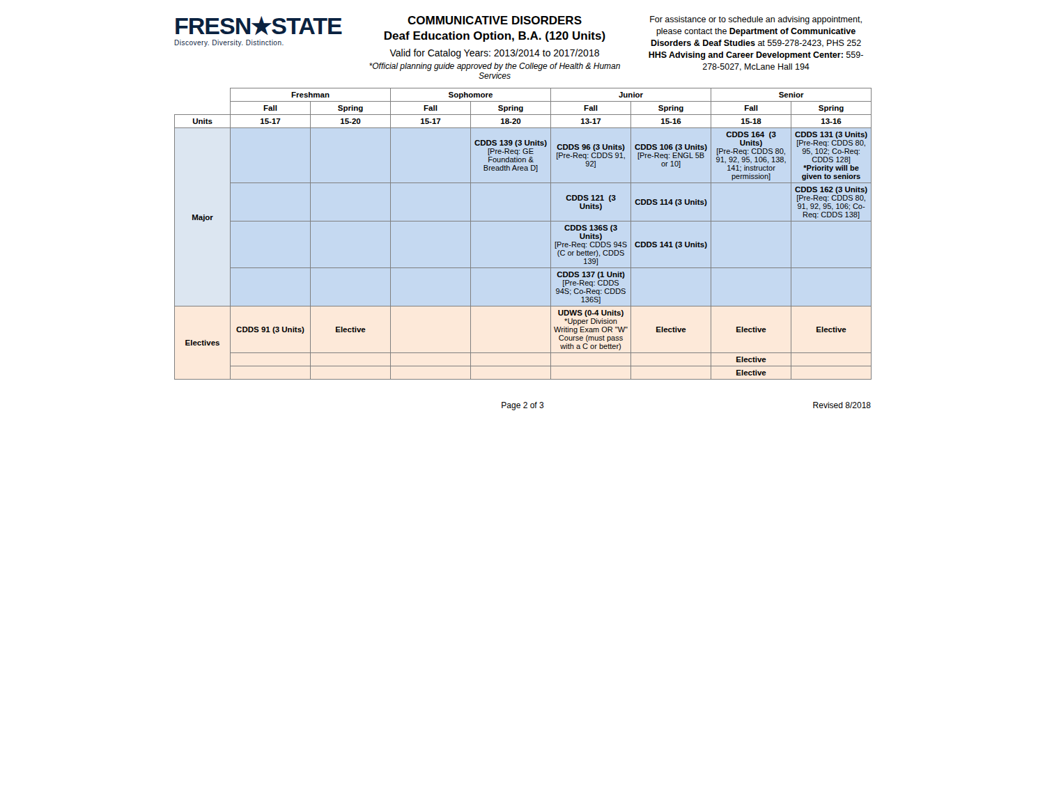FRESN★STATE
Discovery. Diversity. Distinction.
COMMUNICATIVE DISORDERS
Deaf Education Option, B.A. (120 Units)
Valid for Catalog Years: 2013/2014 to 2017/2018
*Official planning guide approved by the College of Health & Human Services
For assistance or to schedule an advising appointment, please contact the Department of Communicative Disorders & Deaf Studies at 559-278-2423, PHS 252
HHS Advising and Career Development Center: 559-278-5027, McLane Hall 194
| | Freshman | Sophomore | Junior | Senior |
| --- | --- | --- | --- | --- |
| | Fall | Spring | Fall | Spring | Fall | Spring | Fall | Spring |
| Units | 15-17 | 15-20 | 15-17 | 18-20 | 13-17 | 15-16 | 15-18 | 13-16 |
| Major | | | | CDDS 139 (3 Units) [Pre-Req: GE Foundation & Breadth Area D] | CDDS 96 (3 Units) [Pre-Req: CDDS 91, 92] | CDDS 106 (3 Units) [Pre-Req: ENGL 5B or 10] | CDDS 164 (3 Units) [Pre-Req: CDDS 80, 91, 92, 95, 106, 138, 141; instructor permission] | CDDS 131 (3 Units) [Pre-Req: CDDS 80, 95, 102; Co-Req: CDDS 128] *Priority will be given to seniors |
| | | | | CDDS 121 (3 Units) | CDDS 114 (3 Units) | | CDDS 162 (3 Units) [Pre-Req: CDDS 80, 91, 92, 95, 106; Co-Req: CDDS 138] |
| | | | | CDDS 136S (3 Units) [Pre-Req: CDDS 94S (C or better), CDDS 139] | CDDS 141 (3 Units) | | |
| | | | | CDDS 137 (1 Unit) [Pre-Req: CDDS 94S; Co-Req: CDDS 136S] | | | |
| Electives | CDDS 91 (3 Units) | Elective | | | UDWS (0-4 Units) *Upper Division Writing Exam OR "W" Course (must pass with a C or better) | Elective | Elective | Elective |
| | | | | | | Elective | |
| | | | | | | Elective | |
Page 2 of 3
Revised 8/2018